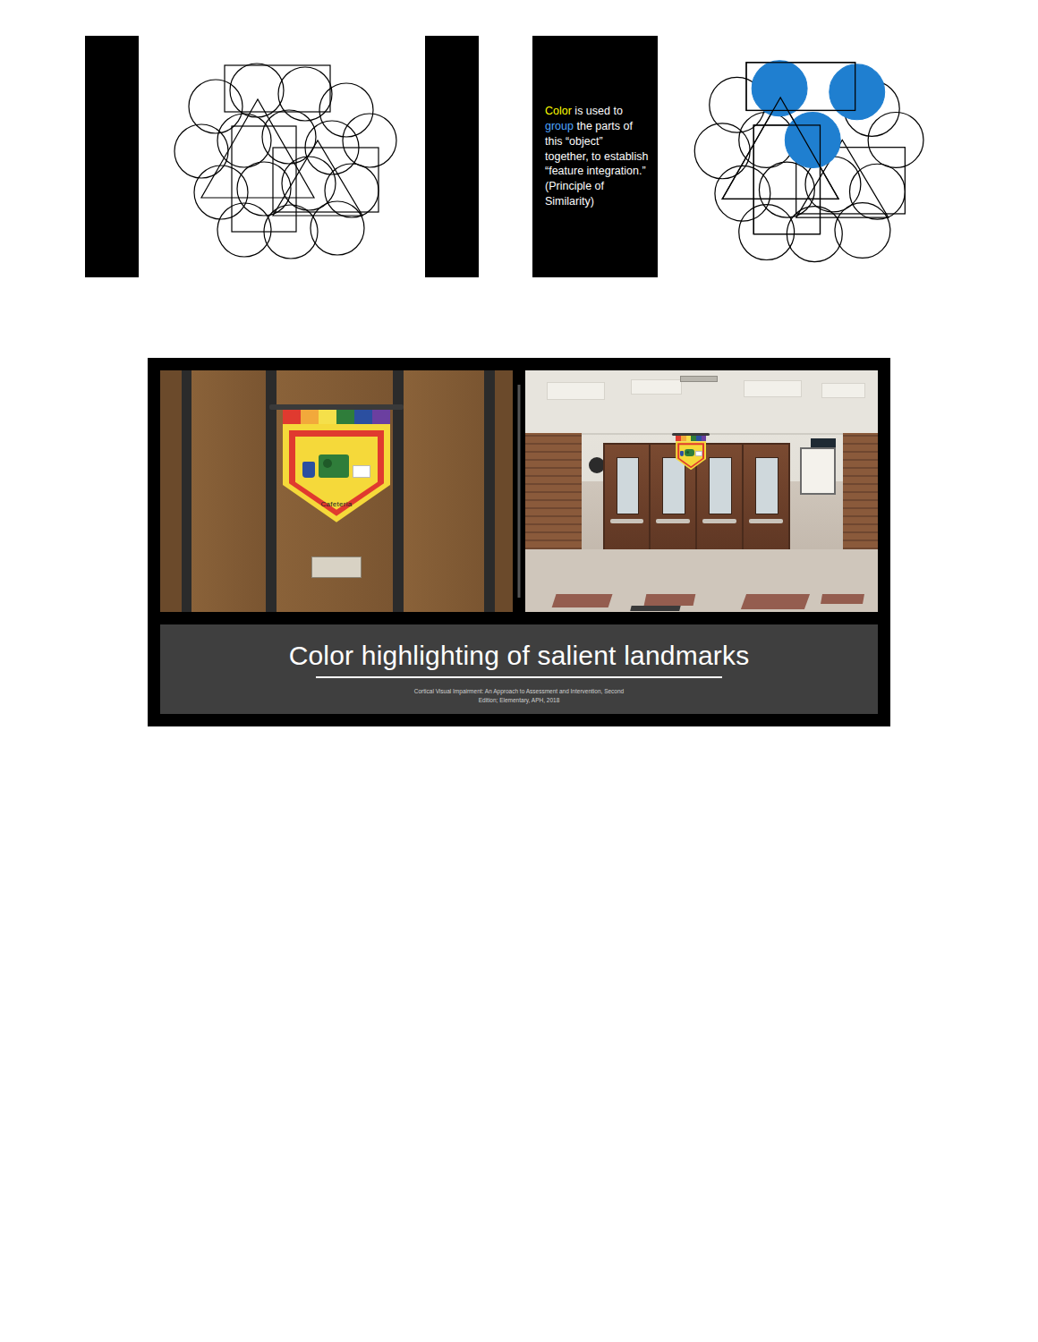Color is used to group the parts of this “object” together, to establish “feature integration.” (Principle of Similarity)
Cafeteria
Color highlighting of salient landmarks
Cortical Visual Impairment: An Approach to Assessment and Intervention, Second
Edition; Elementary, APH, 2018